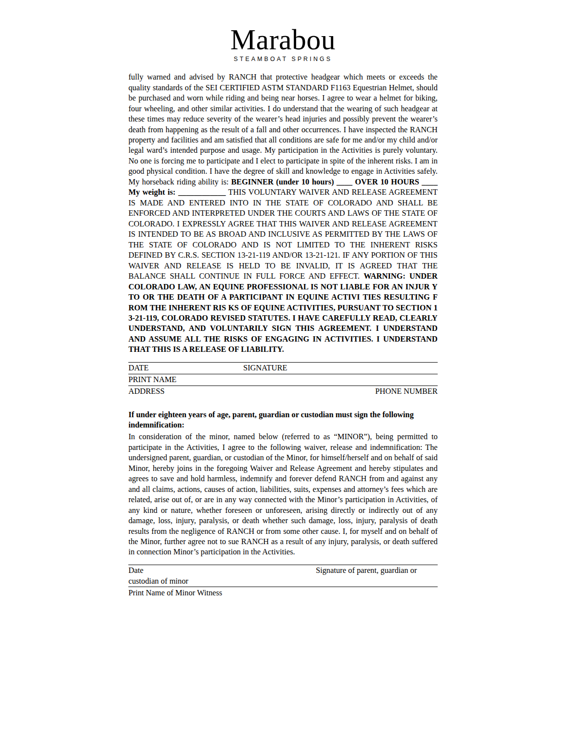Marabou
Steamboat Springs
fully warned and advised by RANCH that protective headgear which meets or exceeds the quality standards of the SEI CERTIFIED ASTM STANDARD F1163 Equestrian Helmet, should be purchased and worn while riding and being near horses. I agree to wear a helmet for biking, four wheeling, and other similar activities. I do understand that the wearing of such headgear at these times may reduce severity of the wearer’s head injuries and possibly prevent the wearer’s death from happening as the result of a fall and other occurrences. I have inspected the RANCH property and facilities and am satisfied that all conditions are safe for me and/or my child and/or legal ward’s intended purpose and usage. My participation in the Activities is purely voluntary. No one is forcing me to participate and I elect to participate in spite of the inherent risks. I am in good physical condition. I have the degree of skill and knowledge to engage in Activities safely. My horseback riding ability is: BEGINNER (under 10 hours) ____ OVER 10 HOURS ____ My weight is: ____________ THIS VOLUNTARY WAIVER AND RELEASE AGREEMENT IS MADE AND ENTERED INTO IN THE STATE OF COLORADO AND SHALL BE ENFORCED AND INTERPRETED UNDER THE COURTS AND LAWS OF THE STATE OF COLORADO. I EXPRESSLY AGREE THAT THIS WAIVER AND RELEASE AGREEMENT IS INTENDED TO BE AS BROAD AND INCLUSIVE AS PERMITTED BY THE LAWS OF THE STATE OF COLORADO AND IS NOT LIMITED TO THE INHERENT RISKS DEFINED BY C.R.S. SECTION 13-21-119 AND/OR 13-21-121. IF ANY PORTION OF THIS WAIVER AND RELEASE IS HELD TO BE INVALID, IT IS AGREED THAT THE BALANCE SHALL CONTINUE IN FULL FORCE AND EFFECT. WARNING: UNDER COLORADO LAW, AN EQUINE PROFESSIONAL IS NOT LIABLE FOR AN INJUR Y TO OR THE DEATH OF A PARTICIPANT IN EQUINE ACTIVI TIES RESULTING F ROM THE INHERENT RIS KS OF EQUINE ACTIVITIES, PURSUANT TO SECTION 1 3-21-119, COLORADO REVISED STATUTES. I HAVE CAREFULLY READ, CLEARLY UNDERSTAND, AND VOLUNTARILY SIGN THIS AGREEMENT. I UNDERSTAND AND ASSUME ALL THE RISKS OF ENGAGING IN ACTIVITIES. I UNDERSTAND THAT THIS IS A RELEASE OF LIABILITY.
DATESIGNATURE
PRINT NAME
ADDRESS PHONE NUMBER
If under eighteen years of age, parent, guardian or custodian must sign the following indemnification:
In consideration of the minor, named below (referred to as “MINOR”), being permitted to participate in the Activities, I agree to the following waiver, release and indemnification: The undersigned parent, guardian, or custodian of the Minor, for himself/herself and on behalf of said Minor, hereby joins in the foregoing Waiver and Release Agreement and hereby stipulates and agrees to save and hold harmless, indemnify and forever defend RANCH from and against any and all claims, actions, causes of action, liabilities, suits, expenses and attorney’s fees which are related, arise out of, or are in any way connected with the Minor’s participation in Activities, of any kind or nature, whether foreseen or unforeseen, arising directly or indirectly out of any damage, loss, injury, paralysis, or death whether such damage, loss, injury, paralysis of death results from the negligence of RANCH or from some other cause. I, for myself and on behalf of the Minor, further agree not to sue RANCH as a result of any injury, paralysis, or death suffered in connection Minor’s participation in the Activities.
Date Signature of parent, guardian or custodian of minor
Print Name of Minor Witness